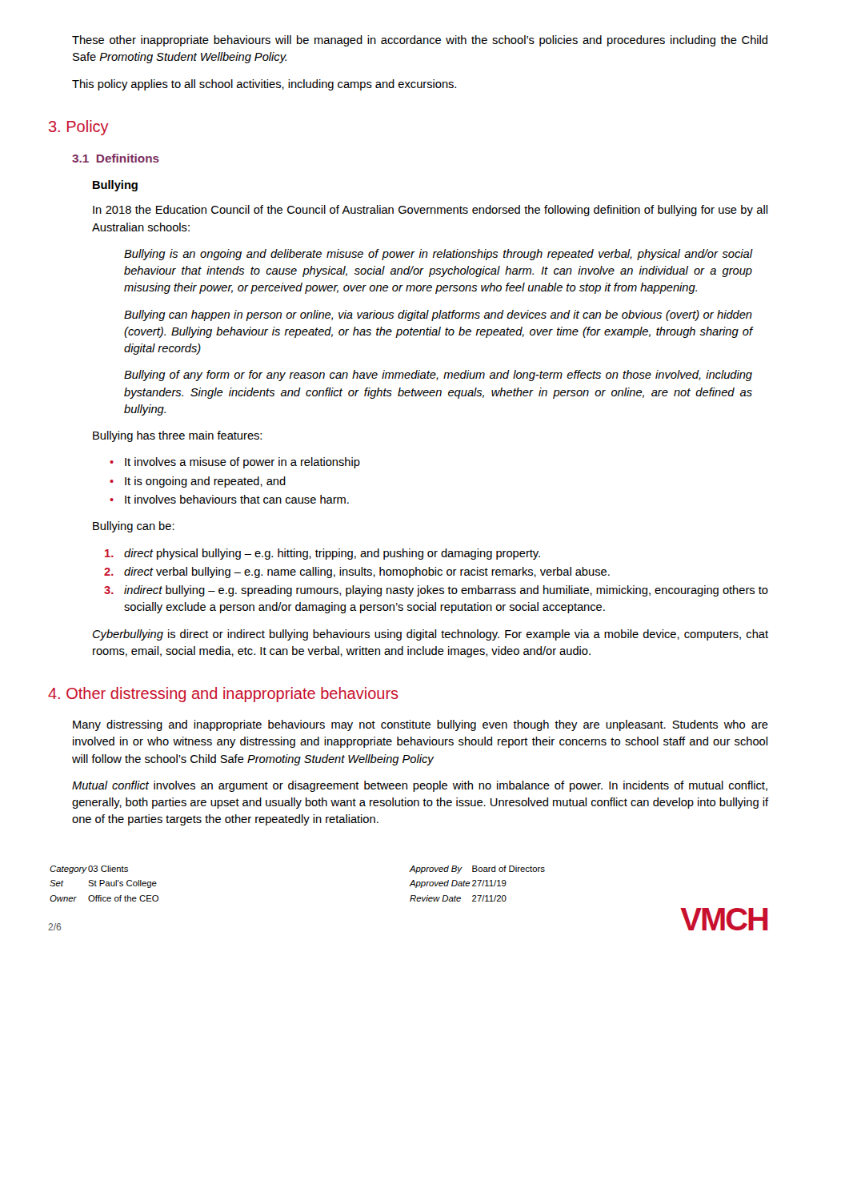These other inappropriate behaviours will be managed in accordance with the school’s policies and procedures including the Child Safe Promoting Student Wellbeing Policy.
This policy applies to all school activities, including camps and excursions.
3. Policy
3.1 Definitions
Bullying
In 2018 the Education Council of the Council of Australian Governments endorsed the following definition of bullying for use by all Australian schools:
Bullying is an ongoing and deliberate misuse of power in relationships through repeated verbal, physical and/or social behaviour that intends to cause physical, social and/or psychological harm. It can involve an individual or a group misusing their power, or perceived power, over one or more persons who feel unable to stop it from happening.
Bullying can happen in person or online, via various digital platforms and devices and it can be obvious (overt) or hidden (covert). Bullying behaviour is repeated, or has the potential to be repeated, over time (for example, through sharing of digital records)
Bullying of any form or for any reason can have immediate, medium and long-term effects on those involved, including bystanders. Single incidents and conflict or fights between equals, whether in person or online, are not defined as bullying.
Bullying has three main features:
It involves a misuse of power in a relationship
It is ongoing and repeated, and
It involves behaviours that can cause harm.
Bullying can be:
direct physical bullying – e.g. hitting, tripping, and pushing or damaging property.
direct verbal bullying – e.g. name calling, insults, homophobic or racist remarks, verbal abuse.
indirect bullying – e.g. spreading rumours, playing nasty jokes to embarrass and humiliate, mimicking, encouraging others to socially exclude a person and/or damaging a person’s social reputation or social acceptance.
Cyberbullying is direct or indirect bullying behaviours using digital technology. For example via a mobile device, computers, chat rooms, email, social media, etc. It can be verbal, written and include images, video and/or audio.
4. Other distressing and inappropriate behaviours
Many distressing and inappropriate behaviours may not constitute bullying even though they are unpleasant. Students who are involved in or who witness any distressing and inappropriate behaviours should report their concerns to school staff and our school will follow the school’s Child Safe Promoting Student Wellbeing Policy
Mutual conflict involves an argument or disagreement between people with no imbalance of power. In incidents of mutual conflict, generally, both parties are upset and usually both want a resolution to the issue. Unresolved mutual conflict can develop into bullying if one of the parties targets the other repeatedly in retaliation.
| / Category / 03 Clients / / Set / St Paul's College / / Owner / Office of the CEO / | / Approved By / Board of Directors / / Approved Date / 27/11/19 / / Review Date / 27/11/20 / |
2/6
VMCH